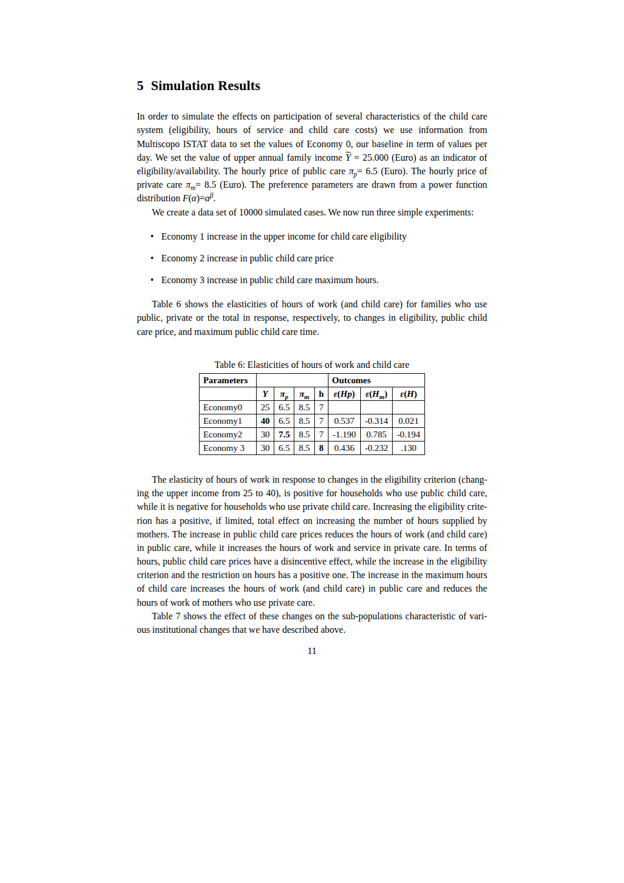5 Simulation Results
In order to simulate the effects on participation of several characteristics of the child care system (eligibility, hours of service and child care costs) we use information from Multiscopo ISTAT data to set the values of Economy 0, our baseline in term of values per day. We set the value of upper annual family income Y = 25.000 (Euro) as an indicator of eligibility/availability. The hourly price of public care πp= 6.5 (Euro). The hourly price of private care πm= 8.5 (Euro). The preference parameters are drawn from a power function distribution F(α)=αβ.
We create a data set of 10000 simulated cases. We now run three simple experiments:
Economy 1 increase in the upper income for child care eligibility
Economy 2 increase in public child care price
Economy 3 increase in public child care maximum hours.
Table 6 shows the elasticities of hours of work (and child care) for families who use public, private or the total in response, respectively, to changes in eligibility, public child care price, and maximum public child care time.
Table 6: Elasticities of hours of work and child care
| Parameters | | Outcomes |
| --- | --- | --- |
| | Y | π p | π m | h | ε ( Hp ) | ε ( H m ) | ε ( H ) |
| Economy0 | 25 | 6.5 | 8.5 | 7 | | | |
| Economy1 | 40 | 6.5 | 8.5 | 7 | 0.537 | -0.314 | 0.021 |
| Economy2 | 30 | 7.5 | 8.5 | 7 | -1.190 | 0.785 | -0.194 |
| Economy 3 | 30 | 6.5 | 8.5 | 8 | 0.436 | -0.232 | .130 |
The elasticity of hours of work in response to changes in the eligibility criterion (changing the upper income from 25 to 40), is positive for households who use public child care, while it is negative for households who use private child care. Increasing the eligibility criterion has a positive, if limited, total effect on increasing the number of hours supplied by mothers. The increase in public child care prices reduces the hours of work (and child care) in public care, while it increases the hours of work and service in private care. In terms of hours, public child care prices have a disincentive effect, while the increase in the eligibility criterion and the restriction on hours has a positive one. The increase in the maximum hours of child care increases the hours of work (and child care) in public care and reduces the hours of work of mothers who use private care.
Table 7 shows the effect of these changes on the sub-populations characteristic of various institutional changes that we have described above.
11